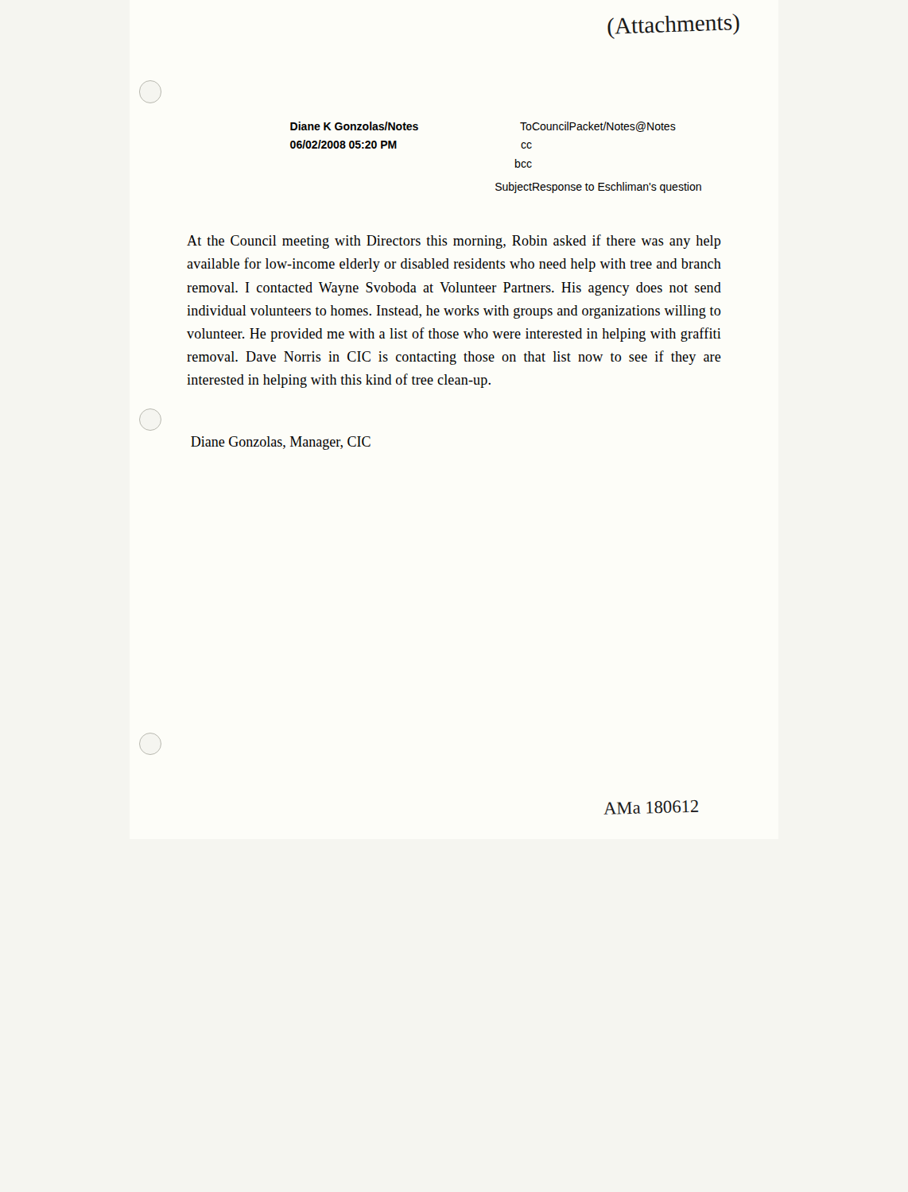(Attachments)
| Diane K Gonzolas/Notes | To | CouncilPacket/Notes@Notes |
| 06/02/2008 05:20 PM | cc | |
| | bcc | |
| | Subject | Response to Eschliman's question |
At the Council meeting with Directors this morning, Robin asked if there was any help available for low-income elderly or disabled residents who need help with tree and branch removal. I contacted Wayne Svoboda at Volunteer Partners. His agency does not send individual volunteers to homes. Instead, he works with groups and organizations willing to volunteer. He provided me with a list of those who were interested in helping with graffiti removal. Dave Norris in CIC is contacting those on that list now to see if they are interested in helping with this kind of tree clean-up.
Diane Gonzolas, Manager, CIC
AMa 180612